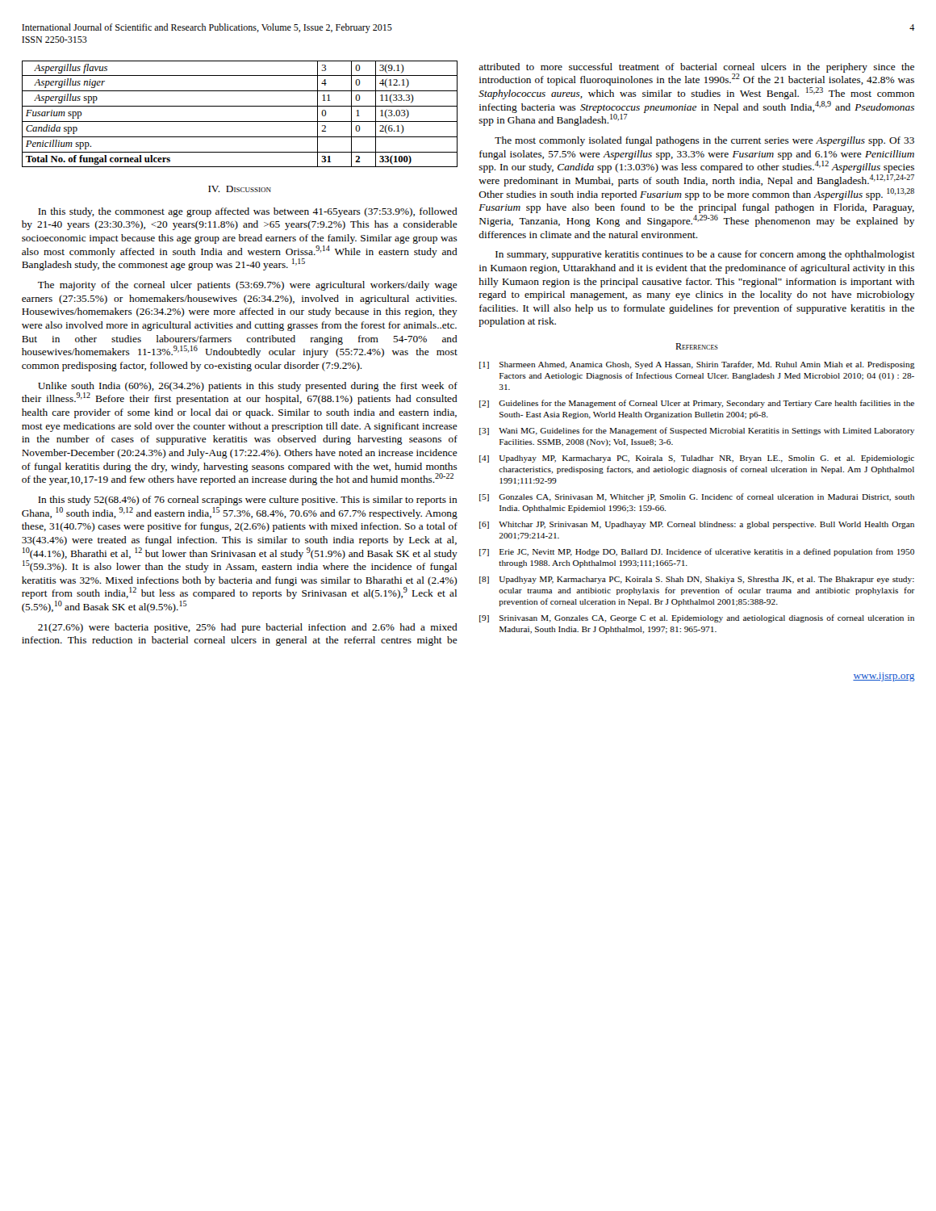International Journal of Scientific and Research Publications, Volume 5, Issue 2, February 2015
ISSN 2250-3153 4
| Aspergillus flavus | 3 | 0 | 3(9.1) |
| Aspergillus niger | 4 | 0 | 4(12.1) |
| Aspergillus spp | 11 | 0 | 11(33.3) |
| Fusarium spp | 0 | 1 | 1(3.03) |
| Candida spp | 2 | 0 | 2(6.1) |
| Penicillium spp. | | | |
| Total No. of fungal corneal ulcers | 31 | 2 | 33(100) |
IV. Discussion
In this study, the commonest age group affected was between 41-65years (37:53.9%), followed by 21-40 years (23:30.3%), <20 years(9:11.8%) and >65 years(7:9.2%) This has a considerable socioeconomic impact because this age group are bread earners of the family. Similar age group was also most commonly affected in south India and western Orissa.9,14 While in eastern study and Bangladesh study, the commonest age group was 21-40 years. 1,15
The majority of the corneal ulcer patients (53:69.7%) were agricultural workers/daily wage earners (27:35.5%) or homemakers/housewives (26:34.2%), involved in agricultural activities. Housewives/homemakers (26:34.2%) were more affected in our study because in this region, they were also involved more in agricultural activities and cutting grasses from the forest for animals..etc. But in other studies labourers/farmers contributed ranging from 54-70% and housewives/homemakers 11-13%.9,15,16 Undoubtedly ocular injury (55:72.4%) was the most common predisposing factor, followed by co-existing ocular disorder (7:9.2%).
Unlike south India (60%), 26(34.2%) patients in this study presented during the first week of their illness.9,12 Before their first presentation at our hospital, 67(88.1%) patients had consulted health care provider of some kind or local dai or quack. Similar to south india and eastern india, most eye medications are sold over the counter without a prescription till date. A significant increase in the number of cases of suppurative keratitis was observed during harvesting seasons of November-December (20:24.3%) and July-Aug (17:22.4%). Others have noted an increase incidence of fungal keratitis during the dry, windy, harvesting seasons compared with the wet, humid months of the year,10,17-19 and few others have reported an increase during the hot and humid months.20-22
In this study 52(68.4%) of 76 corneal scrapings were culture positive. This is similar to reports in Ghana, 10 south india, 9,12 and eastern india,15 57.3%, 68.4%, 70.6% and 67.7% respectively. Among these, 31(40.7%) cases were positive for fungus, 2(2.6%) patients with mixed infection. So a total of 33(43.4%) were treated as fungal infection. This is similar to south india reports by Leck at al, 10(44.1%), Bharathi et al, 12 but lower than Srinivasan et al study 9(51.9%) and Basak SK et al study 15(59.3%). It is also lower than the study in Assam, eastern india where the incidence of fungal keratitis was 32%. Mixed infections both by bacteria and fungi was similar to Bharathi et al (2.4%) report from south india,12 but less as compared to reports by Srinivasan et al(5.1%),9 Leck et al (5.5%),10 and Basak SK et al(9.5%).15
21(27.6%) were bacteria positive, 25% had pure bacterial infection and 2.6% had a mixed infection. This reduction in bacterial corneal ulcers in general at the referral centres might be attributed to more successful treatment of bacterial corneal ulcers in the periphery since the introduction of topical fluoroquinolones in the late 1990s.22 Of the 21 bacterial isolates, 42.8% was Staphylococcus aureus, which was similar to studies in West Bengal. 15,23 The most common infecting bacteria was Streptococcus pneumoniae in Nepal and south India,4,8,9 and Pseudomonas spp in Ghana and Bangladesh.10,17
The most commonly isolated fungal pathogens in the current series were Aspergillus spp. Of 33 fungal isolates, 57.5% were Aspergillus spp, 33.3% were Fusarium spp and 6.1% were Penicillium spp. In our study, Candida spp (1:3.03%) was less compared to other studies.4,12 Aspergillus species were predominant in Mumbai, parts of south India, north india, Nepal and Bangladesh.4,12,17,24-27 Other studies in south india reported Fusarium spp to be more common than Aspergillus spp. 10,13,28 Fusarium spp have also been found to be the principal fungal pathogen in Florida, Paraguay, Nigeria, Tanzania, Hong Kong and Singapore.4,29-36 These phenomenon may be explained by differences in climate and the natural environment.
In summary, suppurative keratitis continues to be a cause for concern among the ophthalmologist in Kumaon region, Uttarakhand and it is evident that the predominance of agricultural activity in this hilly Kumaon region is the principal causative factor. This "regional" information is important with regard to empirical management, as many eye clinics in the locality do not have microbiology facilities. It will also help us to formulate guidelines for prevention of suppurative keratitis in the population at risk.
References
[1] Sharmeen Ahmed, Anamica Ghosh, Syed A Hassan, Shirin Tarafder, Md. Ruhul Amin Miah et al. Predisposing Factors and Aetiologic Diagnosis of Infectious Corneal Ulcer. Bangladesh J Med Microbiol 2010; 04 (01) : 28-31.
[2] Guidelines for the Management of Corneal Ulcer at Primary, Secondary and Tertiary Care health facilities in the South- East Asia Region, World Health Organization Bulletin 2004; p6-8.
[3] Wani MG, Guidelines for the Management of Suspected Microbial Keratitis in Settings with Limited Laboratory Facilities. SSMB, 2008 (Nov); VoI, Issue8; 3-6.
[4] Upadhyay MP, Karmacharya PC, Koirala S, Tuladhar NR, Bryan LE., Smolin G. et al. Epidemiologic characteristics, predisposing factors, and aetiologic diagnosis of corneal ulceration in Nepal. Am J Ophthalmol 1991;111:92-99
[5] Gonzales CA, Srinivasan M, Whitcher jP, Smolin G. Incidenc of corneal ulceration in Madurai District, south India. Ophthalmic Epidemiol 1996;3: 159-66.
[6] Whitchar JP, Srinivasan M, Upadhayay MP. Corneal blindness: a global perspective. Bull World Health Organ 2001;79:214-21.
[7] Erie JC, Nevitt MP, Hodge DO, Ballard DJ. Incidence of ulcerative keratitis in a defined population from 1950 through 1988. Arch Ophthalmol 1993;111;1665-71.
[8] Upadhyay MP, Karmacharya PC, Koirala S. Shah DN, Shakiya S, Shrestha JK, et al. The Bhakrapur eye study: ocular trauma and antibiotic prophylaxis for prevention of ocular trauma and antibiotic prophylaxis for prevention of corneal ulceration in Nepal. Br J Ophthalmol 2001;85:388-92.
[9] Srinivasan M, Gonzales CA, George C et al. Epidemiology and aetiological diagnosis of corneal ulceration in Madurai, South India. Br J Ophthalmol, 1997; 81: 965-971.
www.ijsrp.org